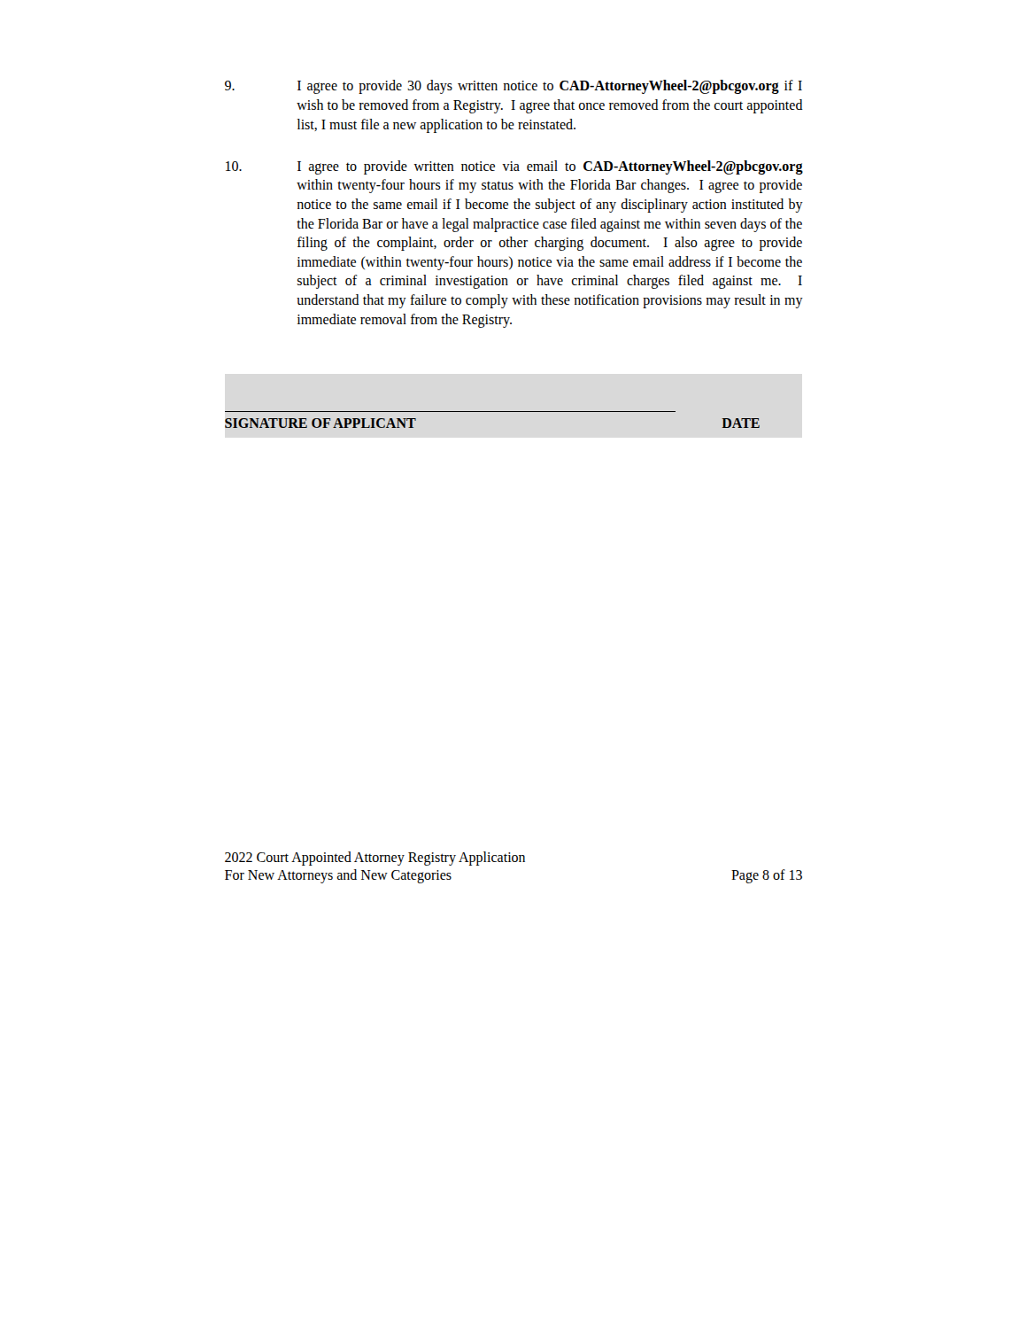9. I agree to provide 30 days written notice to CAD-AttorneyWheel-2@pbcgov.org if I wish to be removed from a Registry. I agree that once removed from the court appointed list, I must file a new application to be reinstated.
10. I agree to provide written notice via email to CAD-AttorneyWheel-2@pbcgov.org within twenty-four hours if my status with the Florida Bar changes. I agree to provide notice to the same email if I become the subject of any disciplinary action instituted by the Florida Bar or have a legal malpractice case filed against me within seven days of the filing of the complaint, order or other charging document. I also agree to provide immediate (within twenty-four hours) notice via the same email address if I become the subject of a criminal investigation or have criminal charges filed against me. I understand that my failure to comply with these notification provisions may result in my immediate removal from the Registry.
SIGNATURE OF APPLICANT DATE
2022 Court Appointed Attorney Registry Application
For New Attorneys and New Categories
Page 8 of 13